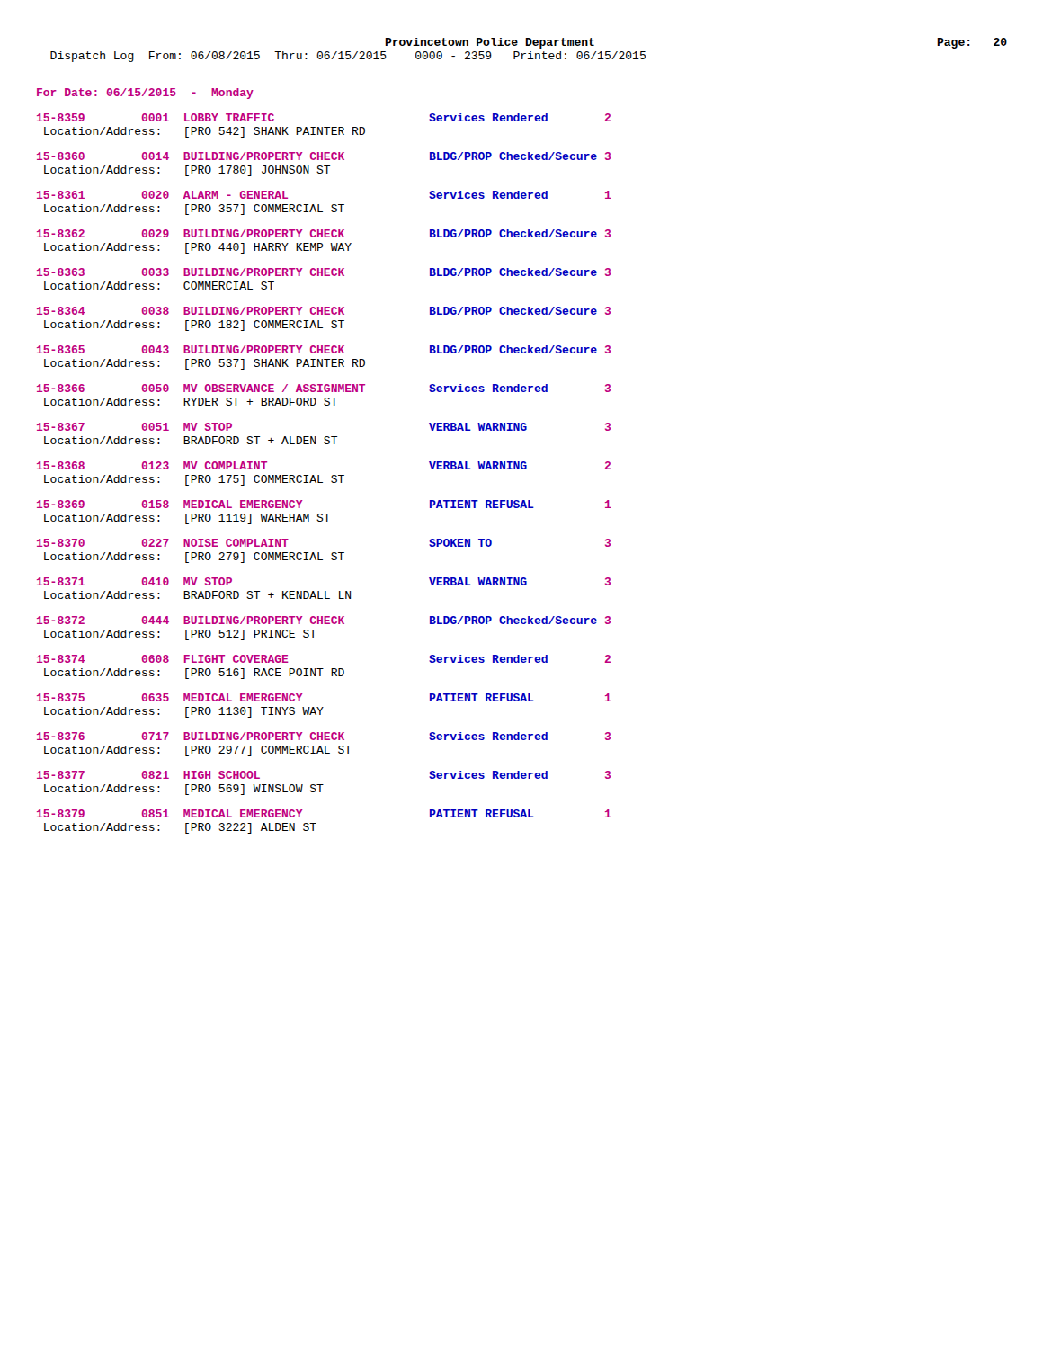Provincetown Police Department Page: 20
Dispatch Log From: 06/08/2015 Thru: 06/15/2015 0000 - 2359 Printed: 06/15/2015
For Date: 06/15/2015 - Monday
15-8359 0001 LOBBY TRAFFIC Services Rendered 2
Location/Address: [PRO 542] SHANK PAINTER RD
15-8360 0014 BUILDING/PROPERTY CHECK BLDG/PROP Checked/Secure 3
Location/Address: [PRO 1780] JOHNSON ST
15-8361 0020 ALARM - GENERAL Services Rendered 1
Location/Address: [PRO 357] COMMERCIAL ST
15-8362 0029 BUILDING/PROPERTY CHECK BLDG/PROP Checked/Secure 3
Location/Address: [PRO 440] HARRY KEMP WAY
15-8363 0033 BUILDING/PROPERTY CHECK BLDG/PROP Checked/Secure 3
Location/Address: COMMERCIAL ST
15-8364 0038 BUILDING/PROPERTY CHECK BLDG/PROP Checked/Secure 3
Location/Address: [PRO 182] COMMERCIAL ST
15-8365 0043 BUILDING/PROPERTY CHECK BLDG/PROP Checked/Secure 3
Location/Address: [PRO 537] SHANK PAINTER RD
15-8366 0050 MV OBSERVANCE / ASSIGNMENT Services Rendered 3
Location/Address: RYDER ST + BRADFORD ST
15-8367 0051 MV STOP VERBAL WARNING 3
Location/Address: BRADFORD ST + ALDEN ST
15-8368 0123 MV COMPLAINT VERBAL WARNING 2
Location/Address: [PRO 175] COMMERCIAL ST
15-8369 0158 MEDICAL EMERGENCY PATIENT REFUSAL 1
Location/Address: [PRO 1119] WAREHAM ST
15-8370 0227 NOISE COMPLAINT SPOKEN TO 3
Location/Address: [PRO 279] COMMERCIAL ST
15-8371 0410 MV STOP VERBAL WARNING 3
Location/Address: BRADFORD ST + KENDALL LN
15-8372 0444 BUILDING/PROPERTY CHECK BLDG/PROP Checked/Secure 3
Location/Address: [PRO 512] PRINCE ST
15-8374 0608 FLIGHT COVERAGE Services Rendered 2
Location/Address: [PRO 516] RACE POINT RD
15-8375 0635 MEDICAL EMERGENCY PATIENT REFUSAL 1
Location/Address: [PRO 1130] TINYS WAY
15-8376 0717 BUILDING/PROPERTY CHECK Services Rendered 3
Location/Address: [PRO 2977] COMMERCIAL ST
15-8377 0821 HIGH SCHOOL Services Rendered 3
Location/Address: [PRO 569] WINSLOW ST
15-8379 0851 MEDICAL EMERGENCY PATIENT REFUSAL 1
Location/Address: [PRO 3222] ALDEN ST